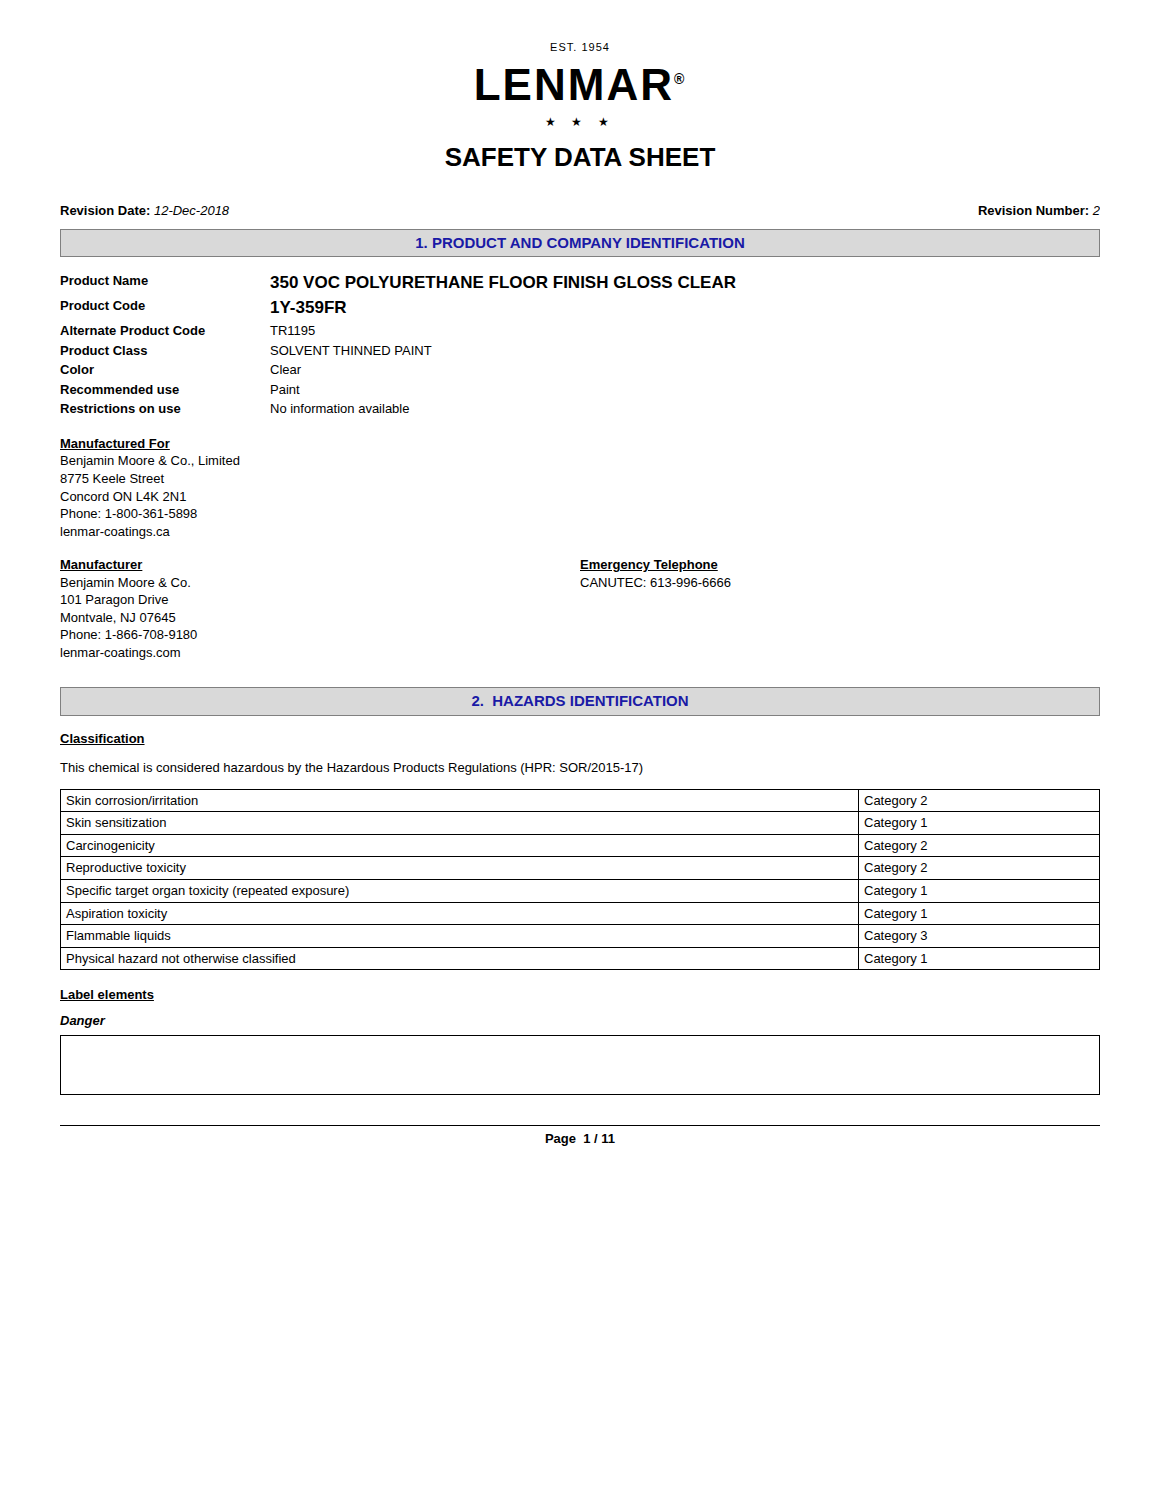EST. 1954
LENMAR®
★ ★ ★
SAFETY DATA SHEET
Revision Date: 12-Dec-2018 Revision Number: 2
1. PRODUCT AND COMPANY IDENTIFICATION
| Product Name | 350 VOC POLYURETHANE FLOOR FINISH GLOSS CLEAR |
| Product Code | 1Y-359FR |
| Alternate Product Code | TR1195 |
| Product Class | SOLVENT THINNED PAINT |
| Color | Clear |
| Recommended use | Paint |
| Restrictions on use | No information available |
Manufactured For
Benjamin Moore & Co., Limited
8775 Keele Street
Concord ON L4K 2N1
Phone: 1-800-361-5898
lenmar-coatings.ca
| Manufacturer Benjamin Moore & Co. 101 Paragon Drive Montvale, NJ 07645 Phone: 1-866-708-9180 lenmar-coatings.com | Emergency Telephone CANUTEC: 613-996-6666 |
2. HAZARDS IDENTIFICATION
Classification
This chemical is considered hazardous by the Hazardous Products Regulations (HPR: SOR/2015-17)
| Skin corrosion/irritation | Category 2 |
| Skin sensitization | Category 1 |
| Carcinogenicity | Category 2 |
| Reproductive toxicity | Category 2 |
| Specific target organ toxicity (repeated exposure) | Category 1 |
| Aspiration toxicity | Category 1 |
| Flammable liquids | Category 3 |
| Physical hazard not otherwise classified | Category 1 |
Label elements
Danger
Page 1 / 11